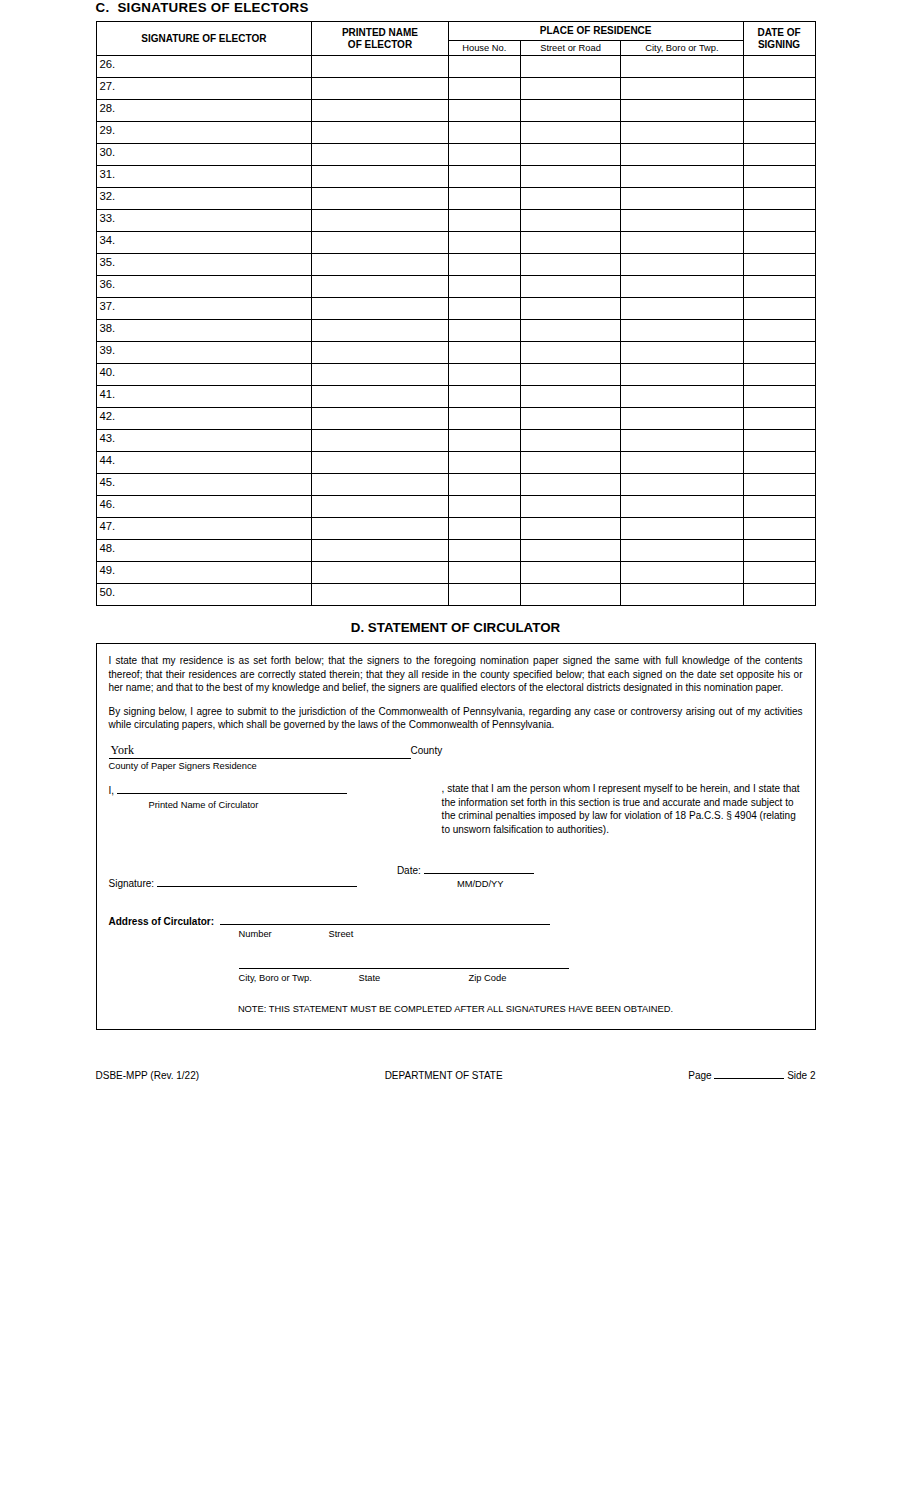C. SIGNATURES OF ELECTORS
| SIGNATURE OF ELECTOR | PRINTED NAME OF ELECTOR | PLACE OF RESIDENCE | DATE OF SIGNING |
| --- | --- | --- | --- |
| House No. | Street or Road | City, Boro or Twp. |
| 26. | | | | | |
| 27. | | | | | |
| 28. | | | | | |
| 29. | | | | | |
| 30. | | | | | |
| 31. | | | | | |
| 32. | | | | | |
| 33. | | | | | |
| 34. | | | | | |
| 35. | | | | | |
| 36. | | | | | |
| 37. | | | | | |
| 38. | | | | | |
| 39. | | | | | |
| 40. | | | | | |
| 41. | | | | | |
| 42. | | | | | |
| 43. | | | | | |
| 44. | | | | | |
| 45. | | | | | |
| 46. | | | | | |
| 47. | | | | | |
| 48. | | | | | |
| 49. | | | | | |
| 50. | | | | | |
D. STATEMENT OF CIRCULATOR
I state that my residence is as set forth below; that the signers to the foregoing nomination paper signed the same with full knowledge of the contents thereof; that their residences are correctly stated therein; that they all reside in the county specified below; that each signed on the date set opposite his or her name; and that to the best of my knowledge and belief, the signers are qualified electors of the electoral districts designated in this nomination paper.
By signing below, I agree to submit to the jurisdiction of the Commonwealth of Pennsylvania, regarding any case or controversy arising out of my activities while circulating papers, which shall be governed by the laws of the Commonwealth of Pennsylvania.
York County County of Paper Signers Residence
I, Printed Name of Circulator
, state that I am the person whom I represent myself to be herein, and I state that the information set forth in this section is true and accurate and made subject to the criminal penalties imposed by law for violation of 18 Pa.C.S. § 4904 (relating to unsworn falsification to authorities).
Signature:
Date:
MM/DD/YY
Address of Circulator:
Number Street
City, Boro or Twp. State Zip Code
NOTE: THIS STATEMENT MUST BE COMPLETED AFTER ALL SIGNATURES HAVE BEEN OBTAINED.
DSBE-MPP (Rev. 1/22)
DEPARTMENT OF STATE
Page Side 2